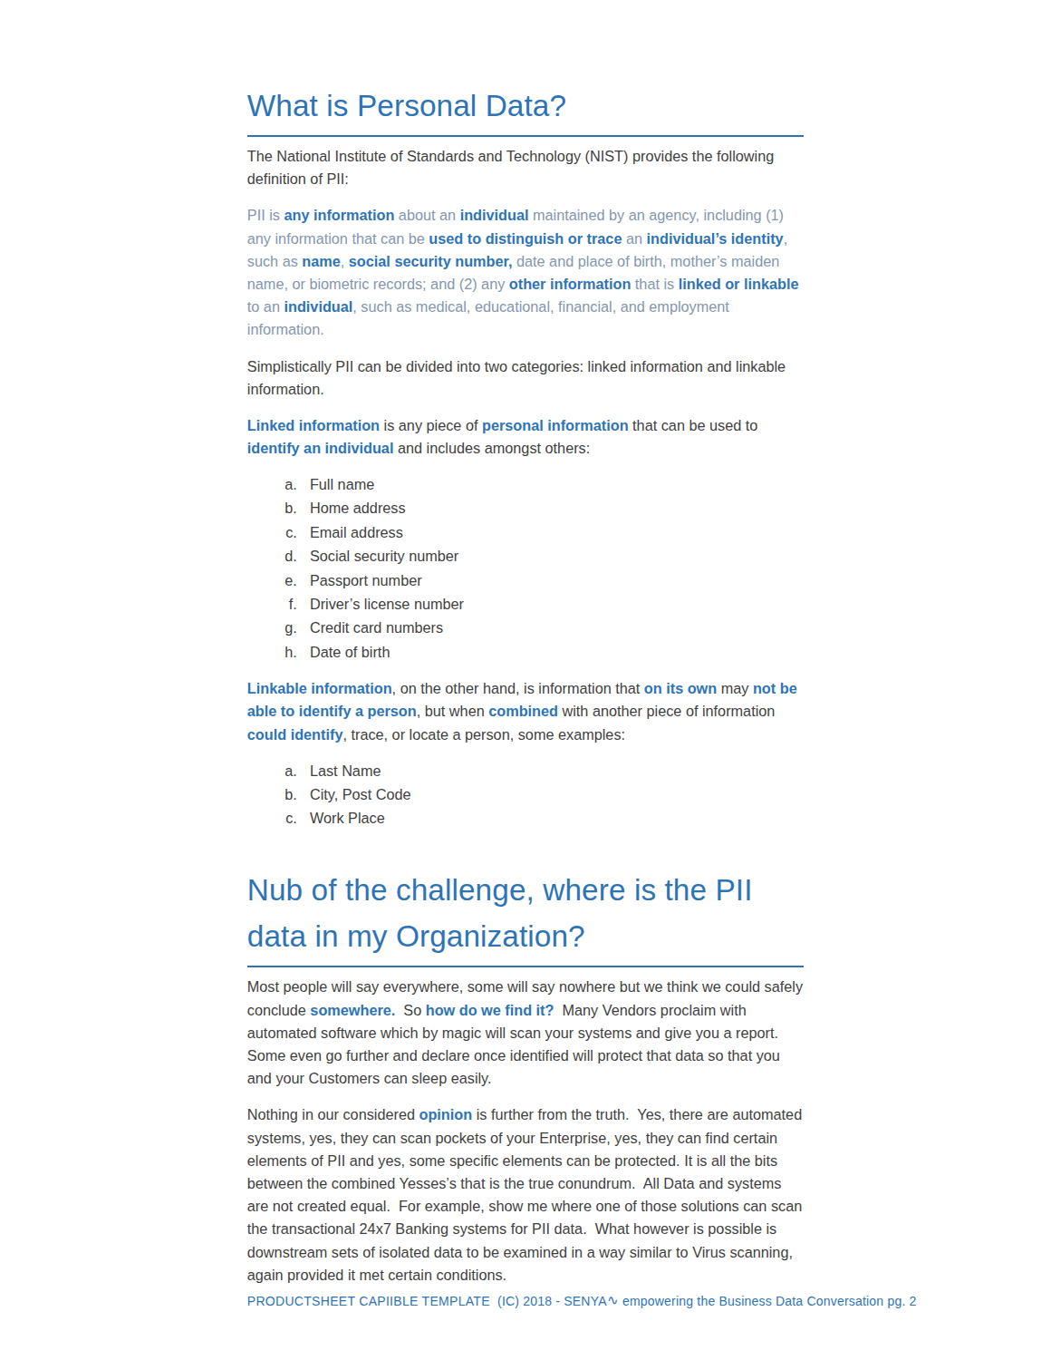What is Personal Data?
The National Institute of Standards and Technology (NIST) provides the following definition of PII:
PII is any information about an individual maintained by an agency, including (1) any information that can be used to distinguish or trace an individual’s identity, such as name, social security number, date and place of birth, mother’s maiden name, or biometric records; and (2) any other information that is linked or linkable to an individual, such as medical, educational, financial, and employment information.
Simplistically PII can be divided into two categories: linked information and linkable information.
Linked information is any piece of personal information that can be used to identify an individual and includes amongst others:
Full name
Home address
Email address
Social security number
Passport number
Driver’s license number
Credit card numbers
Date of birth
Linkable information, on the other hand, is information that on its own may not be able to identify a person, but when combined with another piece of information could identify, trace, or locate a person, some examples:
Last Name
City, Post Code
Work Place
Nub of the challenge, where is the PII data in my Organization?
Most people will say everywhere, some will say nowhere but we think we could safely conclude somewhere. So how do we find it? Many Vendors proclaim with automated software which by magic will scan your systems and give you a report. Some even go further and declare once identified will protect that data so that you and your Customers can sleep easily.
Nothing in our considered opinion is further from the truth. Yes, there are automated systems, yes, they can scan pockets of your Enterprise, yes, they can find certain elements of PII and yes, some specific elements can be protected. It is all the bits between the combined Yesses’s that is the true conundrum. All Data and systems are not created equal. For example, show me where one of those solutions can scan the transactional 24x7 Banking systems for PII data. What however is possible is downstream sets of isolated data to be examined in a way similar to Virus scanning, again provided it met certain conditions.
PRODUCTSHEET CAPIIBLE TEMPLATE (IC) 2018 - SENYA∿ empowering the Business Data Conversation pg. 2